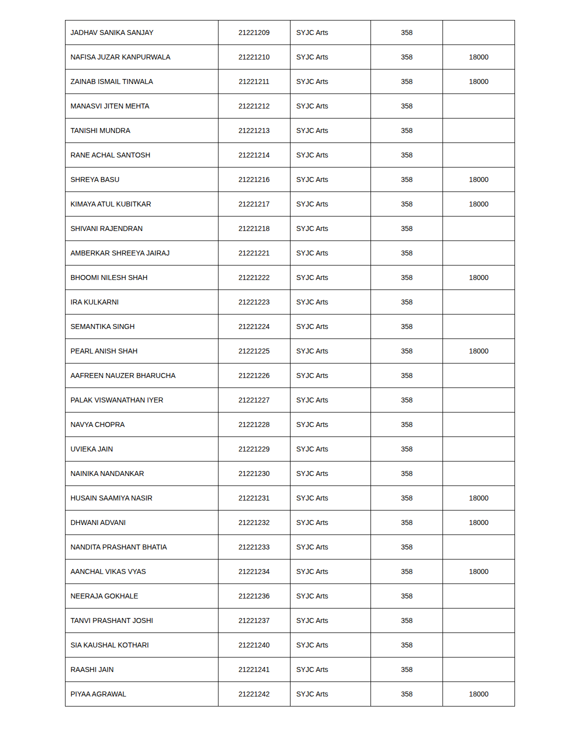| JADHAV SANIKA SANJAY | 21221209 | SYJC Arts | 358 | |
| NAFISA JUZAR KANPURWALA | 21221210 | SYJC Arts | 358 | 18000 |
| ZAINAB ISMAIL TINWALA | 21221211 | SYJC Arts | 358 | 18000 |
| MANASVI JITEN MEHTA | 21221212 | SYJC Arts | 358 | |
| TANISHI MUNDRA | 21221213 | SYJC Arts | 358 | |
| RANE ACHAL SANTOSH | 21221214 | SYJC Arts | 358 | |
| SHREYA BASU | 21221216 | SYJC Arts | 358 | 18000 |
| KIMAYA ATUL KUBITKAR | 21221217 | SYJC Arts | 358 | 18000 |
| SHIVANI RAJENDRAN | 21221218 | SYJC Arts | 358 | |
| AMBERKAR SHREEYA JAIRAJ | 21221221 | SYJC Arts | 358 | |
| BHOOMI NILESH SHAH | 21221222 | SYJC Arts | 358 | 18000 |
| IRA KULKARNI | 21221223 | SYJC Arts | 358 | |
| SEMANTIKA SINGH | 21221224 | SYJC Arts | 358 | |
| PEARL ANISH SHAH | 21221225 | SYJC Arts | 358 | 18000 |
| AAFREEN NAUZER BHARUCHA | 21221226 | SYJC Arts | 358 | |
| PALAK VISWANATHAN IYER | 21221227 | SYJC Arts | 358 | |
| NAVYA CHOPRA | 21221228 | SYJC Arts | 358 | |
| UVIEKA JAIN | 21221229 | SYJC Arts | 358 | |
| NAINIKA NANDANKAR | 21221230 | SYJC Arts | 358 | |
| HUSAIN SAAMIYA NASIR | 21221231 | SYJC Arts | 358 | 18000 |
| DHWANI ADVANI | 21221232 | SYJC Arts | 358 | 18000 |
| NANDITA PRASHANT BHATIA | 21221233 | SYJC Arts | 358 | |
| AANCHAL VIKAS VYAS | 21221234 | SYJC Arts | 358 | 18000 |
| NEERAJA GOKHALE | 21221236 | SYJC Arts | 358 | |
| TANVI PRASHANT JOSHI | 21221237 | SYJC Arts | 358 | |
| SIA KAUSHAL KOTHARI | 21221240 | SYJC Arts | 358 | |
| RAASHI JAIN | 21221241 | SYJC Arts | 358 | |
| PIYAA AGRAWAL | 21221242 | SYJC Arts | 358 | 18000 |